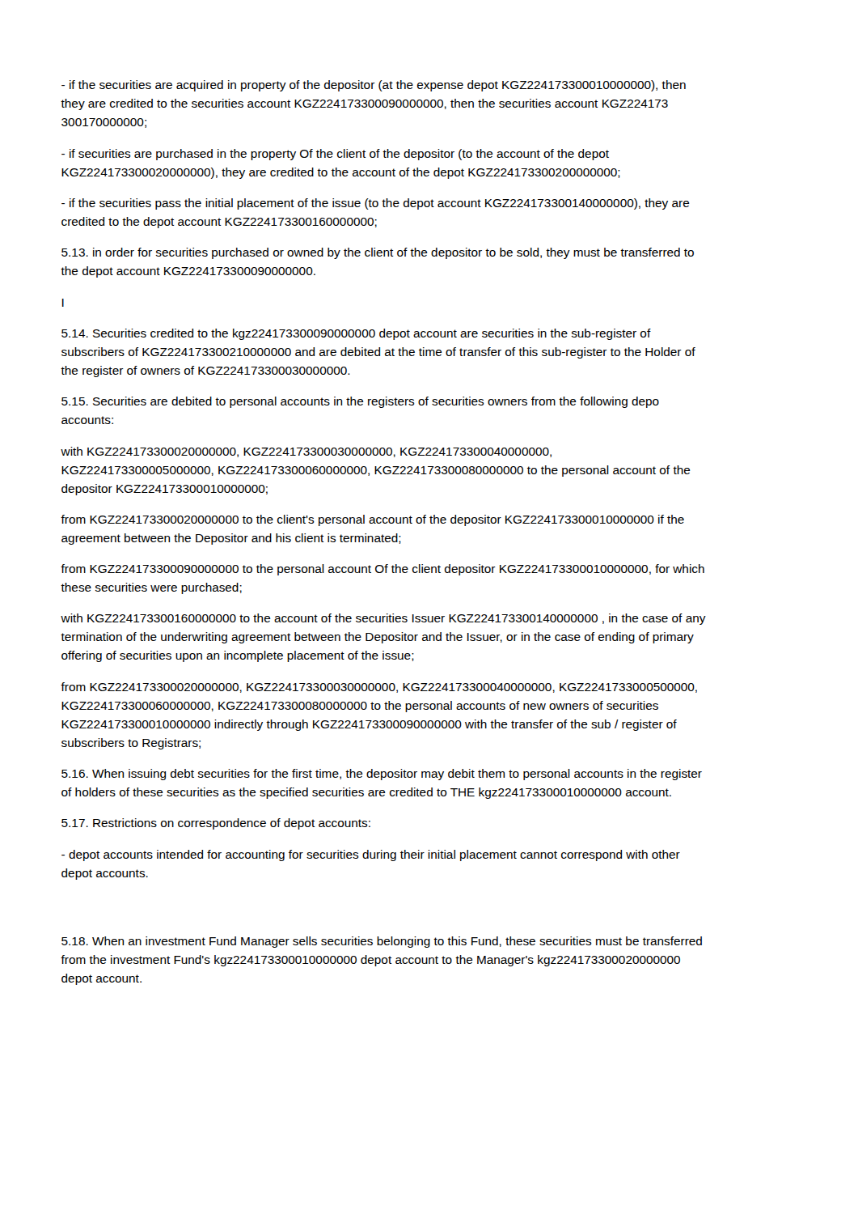- if the securities are acquired in property of the depositor (at the expense depot KGZ224173300010000000), then they are credited to the securities account KGZ224173300090000000, then the securities account KGZ224173 300170000000;
- if securities are purchased in the property Of the client of the depositor (to the account of the depot KGZ224173300020000000), they are credited to the account of the depot KGZ224173300200000000;
- if the securities pass the initial placement of the issue (to the depot account KGZ224173300140000000), they are credited to the depot account KGZ224173300160000000;
5.13. in order for securities purchased or owned by the client of the depositor to be sold, they must be transferred to the depot account KGZ224173300090000000.
I
5.14. Securities credited to the kgz224173300090000000 depot account are securities in the sub-register of subscribers of KGZ224173300210000000 and are debited at the time of transfer of this sub-register to the Holder of the register of owners of KGZ224173300030000000.
5.15. Securities are debited to personal accounts in the registers of securities owners from the following depo accounts:
with KGZ224173300020000000, KGZ224173300030000000, KGZ224173300040000000, KGZ224173300005000000, KGZ224173300060000000, KGZ224173300080000000 to the personal account of the depositor KGZ224173300010000000;
from KGZ224173300020000000 to the client's personal account of the depositor KGZ224173300010000000 if the agreement between the Depositor and his client is terminated;
from KGZ224173300090000000 to the personal account Of the client depositor KGZ224173300010000000, for which these securities were purchased;
with KGZ224173300160000000 to the account of the securities Issuer KGZ224173300140000000 , in the case of any termination of the underwriting agreement between the Depositor and the Issuer, or in the case of ending of primary offering of securities upon an incomplete placement of the issue;
from KGZ224173300020000000, KGZ224173300030000000, KGZ224173300040000000, KGZ2241733000500000, KGZ224173300060000000, KGZ224173300080000000 to the personal accounts of new owners of securities KGZ224173300010000000 indirectly through KGZ224173300090000000 with the transfer of the sub / register of subscribers to Registrars;
5.16. When issuing debt securities for the first time, the depositor may debit them to personal accounts in the register of holders of these securities as the specified securities are credited to THE kgz224173300010000000 account.
5.17. Restrictions on correspondence of depot accounts:
- depot accounts intended for accounting for securities during their initial placement cannot correspond with other depot accounts.
5.18. When an investment Fund Manager sells securities belonging to this Fund, these securities must be transferred from the investment Fund's kgz224173300010000000 depot account to the Manager's kgz224173300020000000 depot account.